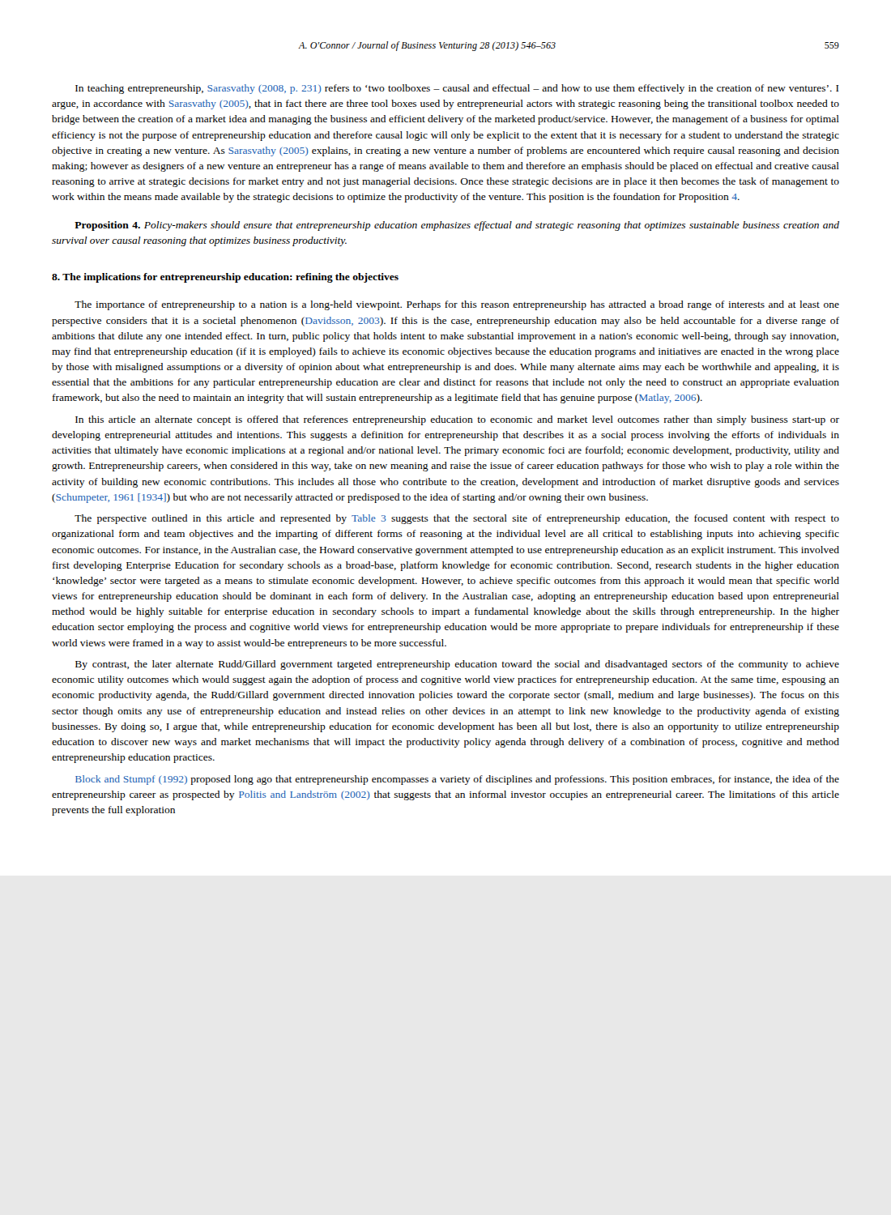A. O'Connor / Journal of Business Venturing 28 (2013) 546–563 559
In teaching entrepreneurship, Sarasvathy (2008, p. 231) refers to ‘two toolboxes – causal and effectual – and how to use them effectively in the creation of new ventures’. I argue, in accordance with Sarasvathy (2005), that in fact there are three tool boxes used by entrepreneurial actors with strategic reasoning being the transitional toolbox needed to bridge between the creation of a market idea and managing the business and efficient delivery of the marketed product/service. However, the management of a business for optimal efficiency is not the purpose of entrepreneurship education and therefore causal logic will only be explicit to the extent that it is necessary for a student to understand the strategic objective in creating a new venture. As Sarasvathy (2005) explains, in creating a new venture a number of problems are encountered which require causal reasoning and decision making; however as designers of a new venture an entrepreneur has a range of means available to them and therefore an emphasis should be placed on effectual and creative causal reasoning to arrive at strategic decisions for market entry and not just managerial decisions. Once these strategic decisions are in place it then becomes the task of management to work within the means made available by the strategic decisions to optimize the productivity of the venture. This position is the foundation for Proposition 4.
Proposition 4. Policy-makers should ensure that entrepreneurship education emphasizes effectual and strategic reasoning that optimizes sustainable business creation and survival over causal reasoning that optimizes business productivity.
8. The implications for entrepreneurship education: refining the objectives
The importance of entrepreneurship to a nation is a long-held viewpoint. Perhaps for this reason entrepreneurship has attracted a broad range of interests and at least one perspective considers that it is a societal phenomenon (Davidsson, 2003). If this is the case, entrepreneurship education may also be held accountable for a diverse range of ambitions that dilute any one intended effect. In turn, public policy that holds intent to make substantial improvement in a nation's economic well-being, through say innovation, may find that entrepreneurship education (if it is employed) fails to achieve its economic objectives because the education programs and initiatives are enacted in the wrong place by those with misaligned assumptions or a diversity of opinion about what entrepreneurship is and does. While many alternate aims may each be worthwhile and appealing, it is essential that the ambitions for any particular entrepreneurship education are clear and distinct for reasons that include not only the need to construct an appropriate evaluation framework, but also the need to maintain an integrity that will sustain entrepreneurship as a legitimate field that has genuine purpose (Matlay, 2006).
In this article an alternate concept is offered that references entrepreneurship education to economic and market level outcomes rather than simply business start-up or developing entrepreneurial attitudes and intentions. This suggests a definition for entrepreneurship that describes it as a social process involving the efforts of individuals in activities that ultimately have economic implications at a regional and/or national level. The primary economic foci are fourfold; economic development, productivity, utility and growth. Entrepreneurship careers, when considered in this way, take on new meaning and raise the issue of career education pathways for those who wish to play a role within the activity of building new economic contributions. This includes all those who contribute to the creation, development and introduction of market disruptive goods and services (Schumpeter, 1961 [1934]) but who are not necessarily attracted or predisposed to the idea of starting and/or owning their own business.
The perspective outlined in this article and represented by Table 3 suggests that the sectoral site of entrepreneurship education, the focused content with respect to organizational form and team objectives and the imparting of different forms of reasoning at the individual level are all critical to establishing inputs into achieving specific economic outcomes. For instance, in the Australian case, the Howard conservative government attempted to use entrepreneurship education as an explicit instrument. This involved first developing Enterprise Education for secondary schools as a broad-base, platform knowledge for economic contribution. Second, research students in the higher education ‘knowledge’ sector were targeted as a means to stimulate economic development. However, to achieve specific outcomes from this approach it would mean that specific world views for entrepreneurship education should be dominant in each form of delivery. In the Australian case, adopting an entrepreneurship education based upon entrepreneurial method would be highly suitable for enterprise education in secondary schools to impart a fundamental knowledge about the skills through entrepreneurship. In the higher education sector employing the process and cognitive world views for entrepreneurship education would be more appropriate to prepare individuals for entrepreneurship if these world views were framed in a way to assist would-be entrepreneurs to be more successful.
By contrast, the later alternate Rudd/Gillard government targeted entrepreneurship education toward the social and disadvantaged sectors of the community to achieve economic utility outcomes which would suggest again the adoption of process and cognitive world view practices for entrepreneurship education. At the same time, espousing an economic productivity agenda, the Rudd/Gillard government directed innovation policies toward the corporate sector (small, medium and large businesses). The focus on this sector though omits any use of entrepreneurship education and instead relies on other devices in an attempt to link new knowledge to the productivity agenda of existing businesses. By doing so, I argue that, while entrepreneurship education for economic development has been all but lost, there is also an opportunity to utilize entrepreneurship education to discover new ways and market mechanisms that will impact the productivity policy agenda through delivery of a combination of process, cognitive and method entrepreneurship education practices.
Block and Stumpf (1992) proposed long ago that entrepreneurship encompasses a variety of disciplines and professions. This position embraces, for instance, the idea of the entrepreneurship career as prospected by Politis and Landström (2002) that suggests that an informal investor occupies an entrepreneurial career. The limitations of this article prevents the full exploration